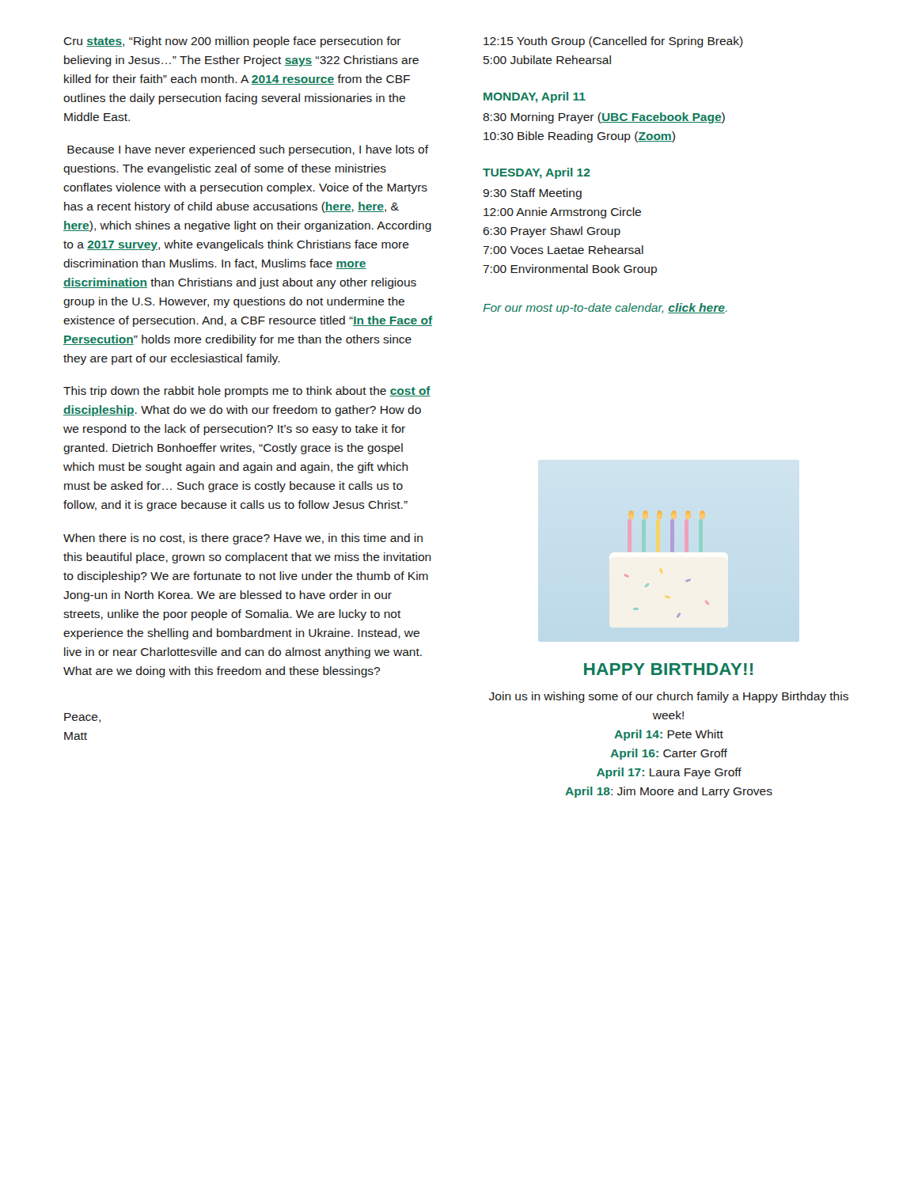Cru states, “Right now 200 million people face persecution for believing in Jesus…” The Esther Project says “322 Christians are killed for their faith” each month. A 2014 resource from the CBF outlines the daily persecution facing several missionaries in the Middle East.
Because I have never experienced such persecution, I have lots of questions. The evangelistic zeal of some of these ministries conflates violence with a persecution complex. Voice of the Martyrs has a recent history of child abuse accusations (here, here, & here), which shines a negative light on their organization. According to a 2017 survey, white evangelicals think Christians face more discrimination than Muslims. In fact, Muslims face more discrimination than Christians and just about any other religious group in the U.S. However, my questions do not undermine the existence of persecution. And, a CBF resource titled “In the Face of Persecution” holds more credibility for me than the others since they are part of our ecclesiastical family.
This trip down the rabbit hole prompts me to think about the cost of discipleship. What do we do with our freedom to gather? How do we respond to the lack of persecution? It’s so easy to take it for granted. Dietrich Bonhoeffer writes, “Costly grace is the gospel which must be sought again and again and again, the gift which must be asked for… Such grace is costly because it calls us to follow, and it is grace because it calls us to follow Jesus Christ.”
When there is no cost, is there grace? Have we, in this time and in this beautiful place, grown so complacent that we miss the invitation to discipleship? We are fortunate to not live under the thumb of Kim Jong-un in North Korea. We are blessed to have order in our streets, unlike the poor people of Somalia. We are lucky to not experience the shelling and bombardment in Ukraine. Instead, we live in or near Charlottesville and can do almost anything we want. What are we doing with this freedom and these blessings?
Peace,
Matt
12:15 Youth Group (Cancelled for Spring Break)
5:00 Jubilate Rehearsal
MONDAY, April 11
8:30 Morning Prayer (UBC Facebook Page)
10:30 Bible Reading Group (Zoom)
TUESDAY, April 12
9:30 Staff Meeting
12:00 Annie Armstrong Circle
6:30 Prayer Shawl Group
7:00 Voces Laetae Rehearsal
7:00 Environmental Book Group
For our most up-to-date calendar, click here.
HAPPY BIRTHDAY!!
Join us in wishing some of our church family a Happy Birthday this week!
April 14: Pete Whitt
April 16: Carter Groff
April 17: Laura Faye Groff
April 18: Jim Moore and Larry Groves